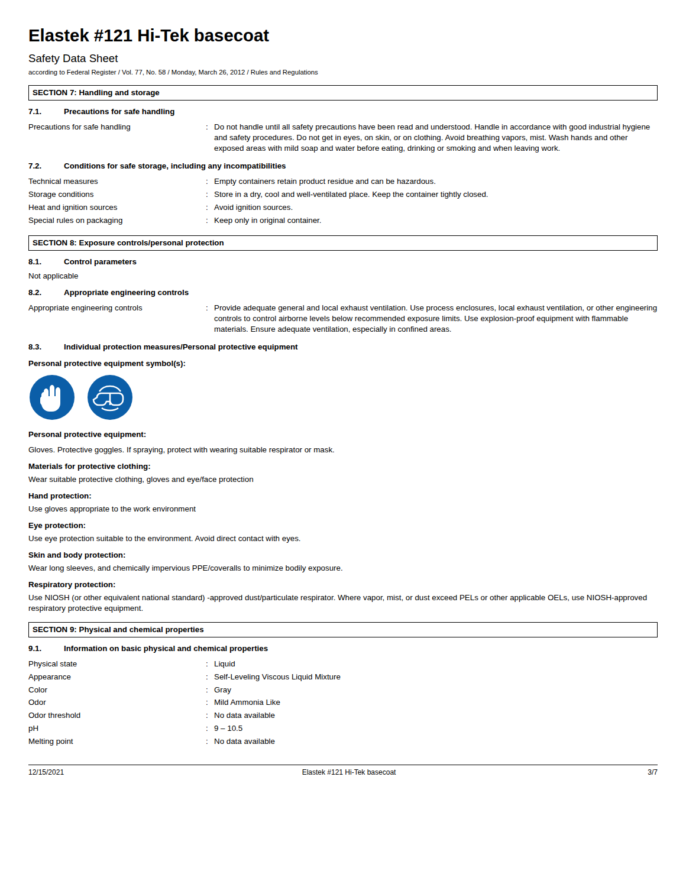Elastek #121 Hi-Tek basecoat
Safety Data Sheet
according to Federal Register / Vol. 77, No. 58 / Monday, March 26, 2012 / Rules and Regulations
SECTION 7: Handling and storage
7.1. Precautions for safe handling
| Precautions for safe handling | : | Do not handle until all safety precautions have been read and understood. Handle in accordance with good industrial hygiene and safety procedures. Do not get in eyes, on skin, or on clothing. Avoid breathing vapors, mist. Wash hands and other exposed areas with mild soap and water before eating, drinking or smoking and when leaving work. |
7.2. Conditions for safe storage, including any incompatibilities
| Technical measures | : | Empty containers retain product residue and can be hazardous. |
| Storage conditions | : | Store in a dry, cool and well-ventilated place. Keep the container tightly closed. |
| Heat and ignition sources | : | Avoid ignition sources. |
| Special rules on packaging | : | Keep only in original container. |
SECTION 8: Exposure controls/personal protection
8.1. Control parameters
Not applicable
8.2. Appropriate engineering controls
| Appropriate engineering controls | : | Provide adequate general and local exhaust ventilation. Use process enclosures, local exhaust ventilation, or other engineering controls to control airborne levels below recommended exposure limits. Use explosion-proof equipment with flammable materials. Ensure adequate ventilation, especially in confined areas. |
8.3. Individual protection measures/Personal protective equipment
Personal protective equipment symbol(s):
Personal protective equipment:
Gloves. Protective goggles. If spraying, protect with wearing suitable respirator or mask.
Materials for protective clothing:
Wear suitable protective clothing, gloves and eye/face protection
Hand protection:
Use gloves appropriate to the work environment
Eye protection:
Use eye protection suitable to the environment. Avoid direct contact with eyes.
Skin and body protection:
Wear long sleeves, and chemically impervious PPE/coveralls to minimize bodily exposure.
Respiratory protection:
Use NIOSH (or other equivalent national standard) -approved dust/particulate respirator. Where vapor, mist, or dust exceed PELs or other applicable OELs, use NIOSH-approved respiratory protective equipment.
SECTION 9: Physical and chemical properties
9.1. Information on basic physical and chemical properties
| Physical state | : | Liquid |
| Appearance | : | Self-Leveling Viscous Liquid Mixture |
| Color | : | Gray |
| Odor | : | Mild Ammonia Like |
| Odor threshold | : | No data available |
| pH | : | 9 – 10.5 |
| Melting point | : | No data available |
12/15/2021
Elastek #121 Hi-Tek basecoat
3/7